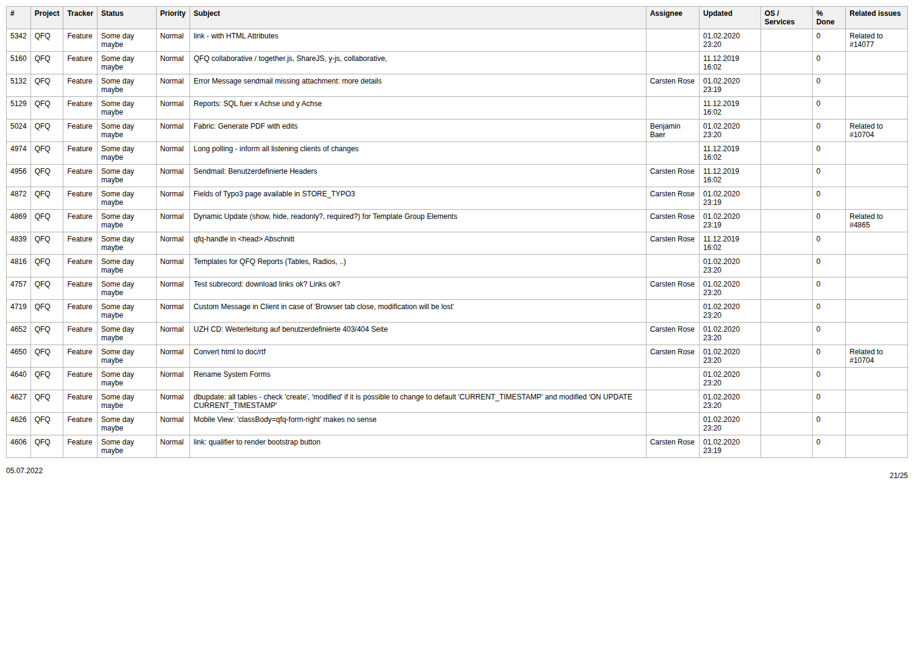| # | Project | Tracker | Status | Priority | Subject | Assignee | Updated | OS / Services | % Done | Related issues |
| --- | --- | --- | --- | --- | --- | --- | --- | --- | --- | --- |
| 5342 | QFQ | Feature | Some day maybe | Normal | link - with HTML Attributes | | 01.02.2020 23:20 | | 0 | Related to #14077 |
| 5160 | QFQ | Feature | Some day maybe | Normal | QFQ collaborative / together.js, ShareJS, y-js, collaborative, | | 11.12.2019 16:02 | | 0 | |
| 5132 | QFQ | Feature | Some day maybe | Normal | Error Message sendmail missing attachment: more details | Carsten Rose | 01.02.2020 23:19 | | 0 | |
| 5129 | QFQ | Feature | Some day maybe | Normal | Reports: SQL fuer x Achse und y Achse | | 11.12.2019 16:02 | | 0 | |
| 5024 | QFQ | Feature | Some day maybe | Normal | Fabric: Generate PDF with edits | Benjamin Baer | 01.02.2020 23:20 | | 0 | Related to #10704 |
| 4974 | QFQ | Feature | Some day maybe | Normal | Long polling - inform all listening clients of changes | | 11.12.2019 16:02 | | 0 | |
| 4956 | QFQ | Feature | Some day maybe | Normal | Sendmail: Benutzerdefinierte Headers | Carsten Rose | 11.12.2019 16:02 | | 0 | |
| 4872 | QFQ | Feature | Some day maybe | Normal | Fields of Typo3 page available in STORE_TYPO3 | Carsten Rose | 01.02.2020 23:19 | | 0 | |
| 4869 | QFQ | Feature | Some day maybe | Normal | Dynamic Update (show, hide, readonly?, required?) for Template Group Elements | Carsten Rose | 01.02.2020 23:19 | | 0 | Related to #4865 |
| 4839 | QFQ | Feature | Some day maybe | Normal | qfq-handle in <head> Abschnitt | Carsten Rose | 11.12.2019 16:02 | | 0 | |
| 4816 | QFQ | Feature | Some day maybe | Normal | Templates for QFQ Reports (Tables, Radios, ..) | | 01.02.2020 23:20 | | 0 | |
| 4757 | QFQ | Feature | Some day maybe | Normal | Test subrecord: download links ok? Links ok? | Carsten Rose | 01.02.2020 23:20 | | 0 | |
| 4719 | QFQ | Feature | Some day maybe | Normal | Custom Message in Client in case of 'Browser tab close, modification will be lost' | | 01.02.2020 23:20 | | 0 | |
| 4652 | QFQ | Feature | Some day maybe | Normal | UZH CD: Weiterleitung auf benutzerdefinierte 403/404 Seite | Carsten Rose | 01.02.2020 23:20 | | 0 | |
| 4650 | QFQ | Feature | Some day maybe | Normal | Convert html to doc/rtf | Carsten Rose | 01.02.2020 23:20 | | 0 | Related to #10704 |
| 4640 | QFQ | Feature | Some day maybe | Normal | Rename System Forms | | 01.02.2020 23:20 | | 0 | |
| 4627 | QFQ | Feature | Some day maybe | Normal | dbupdate: all tables - check 'create', 'modified' if it is possible to change to default 'CURRENT_TIMESTAMP' and modified 'ON UPDATE CURRENT_TIMESTAMP' | | 01.02.2020 23:20 | | 0 | |
| 4626 | QFQ | Feature | Some day maybe | Normal | Mobile View: 'classBody=qfq-form-right' makes no sense | | 01.02.2020 23:20 | | 0 | |
| 4606 | QFQ | Feature | Some day maybe | Normal | link: qualifier to render bootstrap button | Carsten Rose | 01.02.2020 23:19 | | 0 | |
05.07.2022
21/25